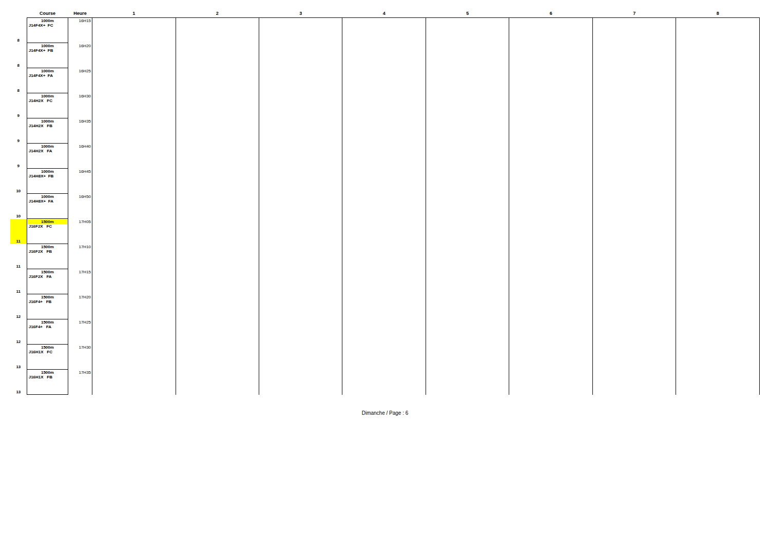| | Course | Heure | 1 | 2 | 3 | 4 | 5 | 6 | 7 | 8 |
| --- | --- | --- | --- | --- | --- | --- | --- | --- | --- | --- |
| 8 | 1000m J14F4X+ FC | 16H15 | | | | | | | | |
| 8 | 1000m J14F4X+ FB | 16H20 | | | | | | | | |
| 8 | 1000m J14F4X+ FA | 16H25 | | | | | | | | |
| 9 | 1000m J14H2X FC | 16H30 | | | | | | | | |
| 9 | 1000m J14H2X FB | 16H35 | | | | | | | | |
| 9 | 1000m J14H2X FA | 16H40 | | | | | | | | |
| 10 | 1000m J14H8X+ FB | 16H45 | | | | | | | | |
| 10 | 1000m J14H8X+ FA | 16H50 | | | | | | | | |
| 11 | 1500m J16F2X FC | 17H05 | | | | | | | | |
| 11 | 1500m J16F2X FB | 17H10 | | | | | | | | |
| 11 | 1500m J16F2X FA | 17H15 | | | | | | | | |
| 12 | 1500m J16F4+ FB | 17H20 | | | | | | | | |
| 12 | 1500m J16F4+ FA | 17H25 | | | | | | | | |
| 13 | 1500m J16H1X FC | 17H30 | | | | | | | | |
| 13 | 1500m J16H1X FB | 17H35 | | | | | | | | |
Dimanche / Page : 6